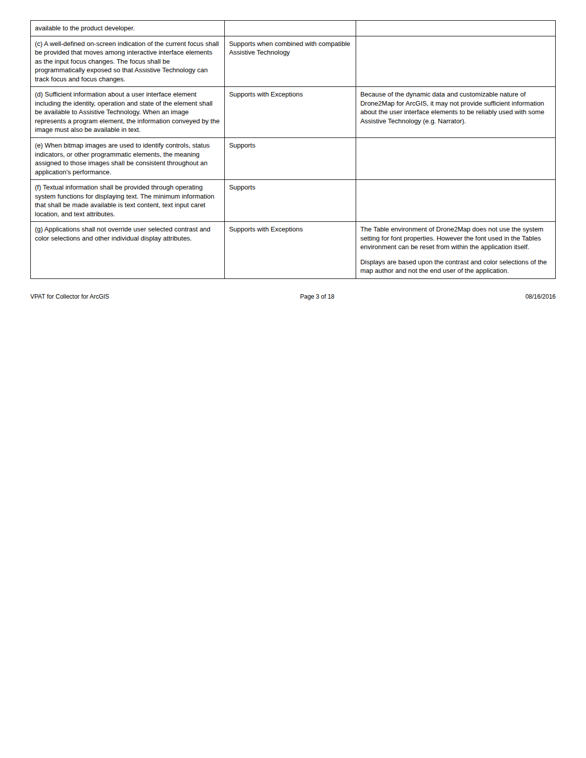| available to the product developer. | | |
| (c) A well-defined on-screen indication of the current focus shall be provided that moves among interactive interface elements as the input focus changes. The focus shall be programmatically exposed so that Assistive Technology can track focus and focus changes. | Supports when combined with compatible Assistive Technology | |
| (d) Sufficient information about a user interface element including the identity, operation and state of the element shall be available to Assistive Technology. When an image represents a program element, the information conveyed by the image must also be available in text. | Supports with Exceptions | Because of the dynamic data and customizable nature of Drone2Map for ArcGIS, it may not provide sufficient information about the user interface elements to be reliably used with some Assistive Technology (e.g. Narrator). |
| (e) When bitmap images are used to identify controls, status indicators, or other programmatic elements, the meaning assigned to those images shall be consistent throughout an application's performance. | Supports | |
| (f) Textual information shall be provided through operating system functions for displaying text. The minimum information that shall be made available is text content, text input caret location, and text attributes. | Supports | |
| (g) Applications shall not override user selected contrast and color selections and other individual display attributes. | Supports with Exceptions | The Table environment of Drone2Map does not use the system setting for font properties. However the font used in the Tables environment can be reset from within the application itself. Displays are based upon the contrast and color selections of the map author and not the end user of the application. |
VPAT for Collector for ArcGIS Page 3 of 18 08/16/2016